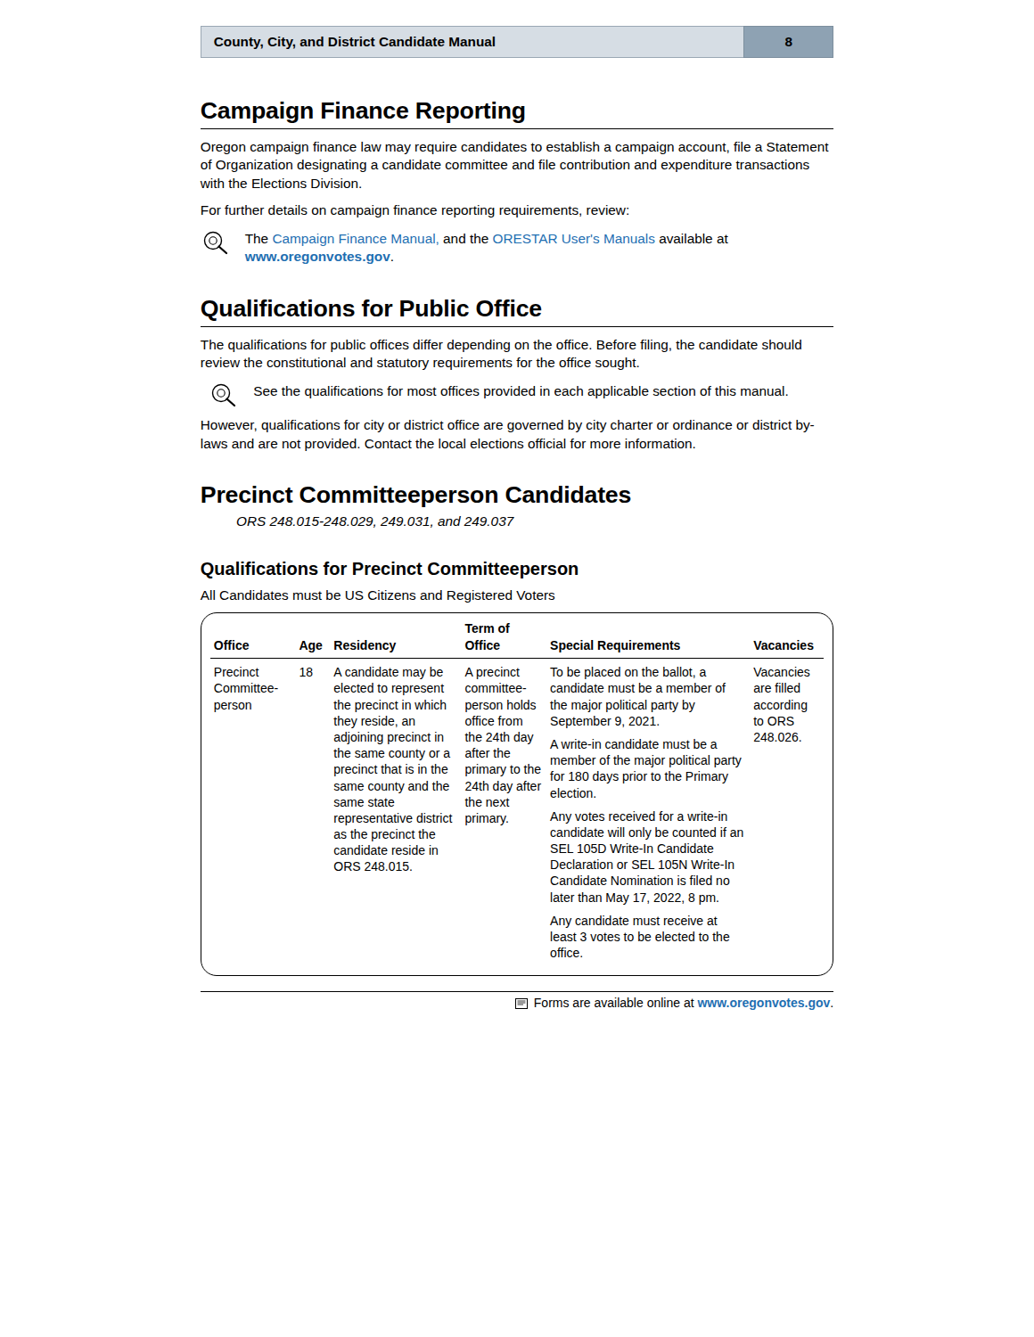County, City, and District Candidate Manual
8
Campaign Finance Reporting
Oregon campaign finance law may require candidates to establish a campaign account, file a Statement of Organization designating a candidate committee and file contribution and expenditure transactions with the Elections Division.
For further details on campaign finance reporting requirements, review:
The Campaign Finance Manual, and the ORESTAR User's Manuals available at www.oregonvotes.gov.
Qualifications for Public Office
The qualifications for public offices differ depending on the office. Before filing, the candidate should review the constitutional and statutory requirements for the office sought.
See the qualifications for most offices provided in each applicable section of this manual.
However, qualifications for city or district office are governed by city charter or ordinance or district by-laws and are not provided. Contact the local elections official for more information.
Precinct Committeeperson Candidates
ORS 248.015-248.029, 249.031, and 249.037
Qualifications for Precinct Committeeperson
All Candidates must be US Citizens and Registered Voters
| Office | Age | Residency | Term of Office | Special Requirements | Vacancies |
| --- | --- | --- | --- | --- | --- |
| Precinct Committee-person | 18 | A candidate may be elected to represent the precinct in which they reside, an adjoining precinct in the same county or a precinct that is in the same county and the same state representative district as the precinct the candidate reside in ORS 248.015. | A precinct committee-person holds office from the 24th day after the primary to the 24th day after the next primary. | To be placed on the ballot, a candidate must be a member of the major political party by September 9, 2021. A write-in candidate must be a member of the major political party for 180 days prior to the Primary election. Any votes received for a write-in candidate will only be counted if an SEL 105D Write-In Candidate Declaration or SEL 105N Write-In Candidate Nomination is filed no later than May 17, 2022, 8 pm. Any candidate must receive at least 3 votes to be elected to the office. | Vacancies are filled according to ORS 248.026. |
Forms are available online at www.oregonvotes.gov.